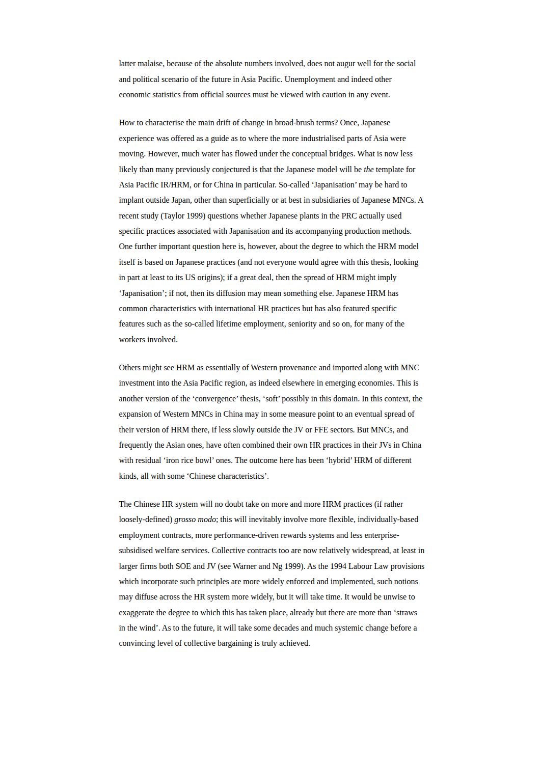latter malaise, because of the absolute numbers involved, does not augur well for the social and political scenario of the future in Asia Pacific. Unemployment and indeed other economic statistics from official sources must be viewed with caution in any event.
How to characterise the main drift of change in broad-brush terms? Once, Japanese experience was offered as a guide as to where the more industrialised parts of Asia were moving. However, much water has flowed under the conceptual bridges. What is now less likely than many previously conjectured is that the Japanese model will be the template for Asia Pacific IR/HRM, or for China in particular. So-called ‘Japanisation’ may be hard to implant outside Japan, other than superficially or at best in subsidiaries of Japanese MNCs. A recent study (Taylor 1999) questions whether Japanese plants in the PRC actually used specific practices associated with Japanisation and its accompanying production methods. One further important question here is, however, about the degree to which the HRM model itself is based on Japanese practices (and not everyone would agree with this thesis, looking in part at least to its US origins); if a great deal, then the spread of HRM might imply ‘Japanisation’; if not, then its diffusion may mean something else. Japanese HRM has common characteristics with international HR practices but has also featured specific features such as the so-called lifetime employment, seniority and so on, for many of the workers involved.
Others might see HRM as essentially of Western provenance and imported along with MNC investment into the Asia Pacific region, as indeed elsewhere in emerging economies. This is another version of the ‘convergence’ thesis, ‘soft’ possibly in this domain. In this context, the expansion of Western MNCs in China may in some measure point to an eventual spread of their version of HRM there, if less slowly outside the JV or FFE sectors. But MNCs, and frequently the Asian ones, have often combined their own HR practices in their JVs in China with residual ‘iron rice bowl’ ones. The outcome here has been ‘hybrid’ HRM of different kinds, all with some ‘Chinese characteristics’.
The Chinese HR system will no doubt take on more and more HRM practices (if rather loosely-defined) grosso modo; this will inevitably involve more flexible, individually-based employment contracts, more performance-driven rewards systems and less enterprise-subsidised welfare services. Collective contracts too are now relatively widespread, at least in larger firms both SOE and JV (see Warner and Ng 1999). As the 1994 Labour Law provisions which incorporate such principles are more widely enforced and implemented, such notions may diffuse across the HR system more widely, but it will take time. It would be unwise to exaggerate the degree to which this has taken place, already but there are more than ‘straws in the wind’. As to the future, it will take some decades and much systemic change before a convincing level of collective bargaining is truly achieved.